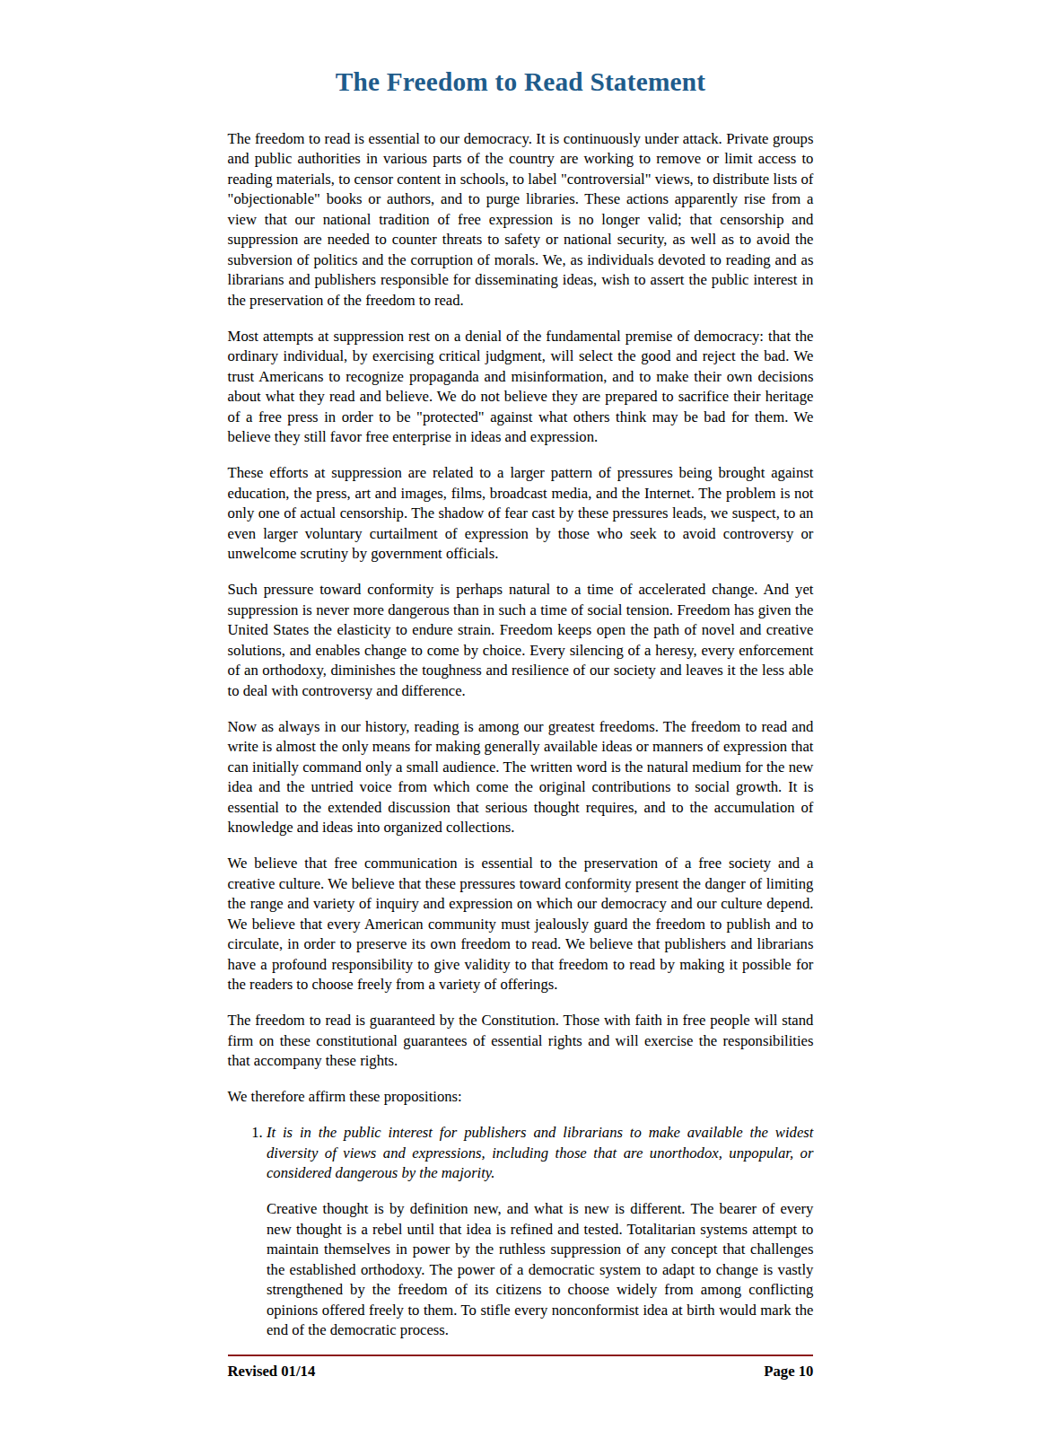The Freedom to Read Statement
The freedom to read is essential to our democracy. It is continuously under attack. Private groups and public authorities in various parts of the country are working to remove or limit access to reading materials, to censor content in schools, to label "controversial" views, to distribute lists of "objectionable" books or authors, and to purge libraries. These actions apparently rise from a view that our national tradition of free expression is no longer valid; that censorship and suppression are needed to counter threats to safety or national security, as well as to avoid the subversion of politics and the corruption of morals. We, as individuals devoted to reading and as librarians and publishers responsible for disseminating ideas, wish to assert the public interest in the preservation of the freedom to read.
Most attempts at suppression rest on a denial of the fundamental premise of democracy: that the ordinary individual, by exercising critical judgment, will select the good and reject the bad. We trust Americans to recognize propaganda and misinformation, and to make their own decisions about what they read and believe. We do not believe they are prepared to sacrifice their heritage of a free press in order to be "protected" against what others think may be bad for them. We believe they still favor free enterprise in ideas and expression.
These efforts at suppression are related to a larger pattern of pressures being brought against education, the press, art and images, films, broadcast media, and the Internet. The problem is not only one of actual censorship. The shadow of fear cast by these pressures leads, we suspect, to an even larger voluntary curtailment of expression by those who seek to avoid controversy or unwelcome scrutiny by government officials.
Such pressure toward conformity is perhaps natural to a time of accelerated change. And yet suppression is never more dangerous than in such a time of social tension. Freedom has given the United States the elasticity to endure strain. Freedom keeps open the path of novel and creative solutions, and enables change to come by choice. Every silencing of a heresy, every enforcement of an orthodoxy, diminishes the toughness and resilience of our society and leaves it the less able to deal with controversy and difference.
Now as always in our history, reading is among our greatest freedoms. The freedom to read and write is almost the only means for making generally available ideas or manners of expression that can initially command only a small audience. The written word is the natural medium for the new idea and the untried voice from which come the original contributions to social growth. It is essential to the extended discussion that serious thought requires, and to the accumulation of knowledge and ideas into organized collections.
We believe that free communication is essential to the preservation of a free society and a creative culture. We believe that these pressures toward conformity present the danger of limiting the range and variety of inquiry and expression on which our democracy and our culture depend. We believe that every American community must jealously guard the freedom to publish and to circulate, in order to preserve its own freedom to read. We believe that publishers and librarians have a profound responsibility to give validity to that freedom to read by making it possible for the readers to choose freely from a variety of offerings.
The freedom to read is guaranteed by the Constitution. Those with faith in free people will stand firm on these constitutional guarantees of essential rights and will exercise the responsibilities that accompany these rights.
We therefore affirm these propositions:
It is in the public interest for publishers and librarians to make available the widest diversity of views and expressions, including those that are unorthodox, unpopular, or considered dangerous by the majority.
Creative thought is by definition new, and what is new is different. The bearer of every new thought is a rebel until that idea is refined and tested. Totalitarian systems attempt to maintain themselves in power by the ruthless suppression of any concept that challenges the established orthodoxy. The power of a democratic system to adapt to change is vastly strengthened by the freedom of its citizens to choose widely from among conflicting opinions offered freely to them. To stifle every nonconformist idea at birth would mark the end of the democratic process.
Revised 01/14 Page 10